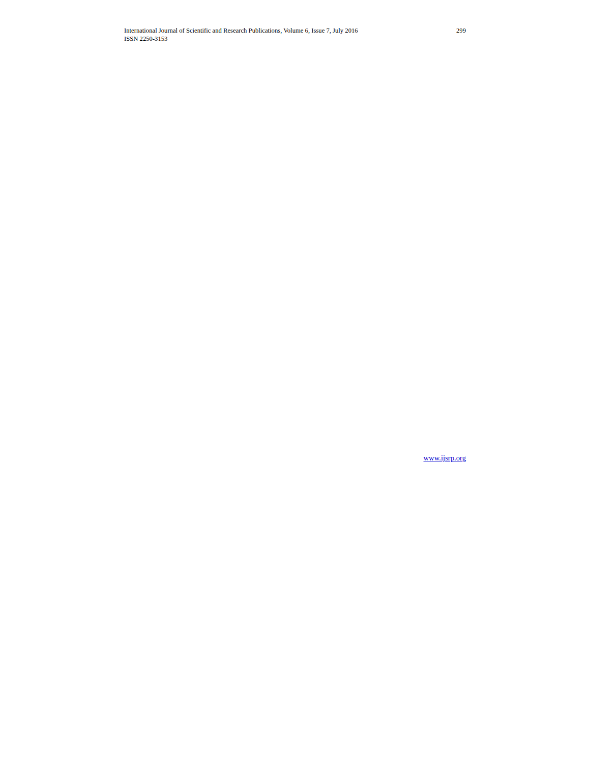International Journal of Scientific and Research Publications, Volume 6, Issue 7, July 2016
ISSN 2250-3153
299
www.ijsrp.org